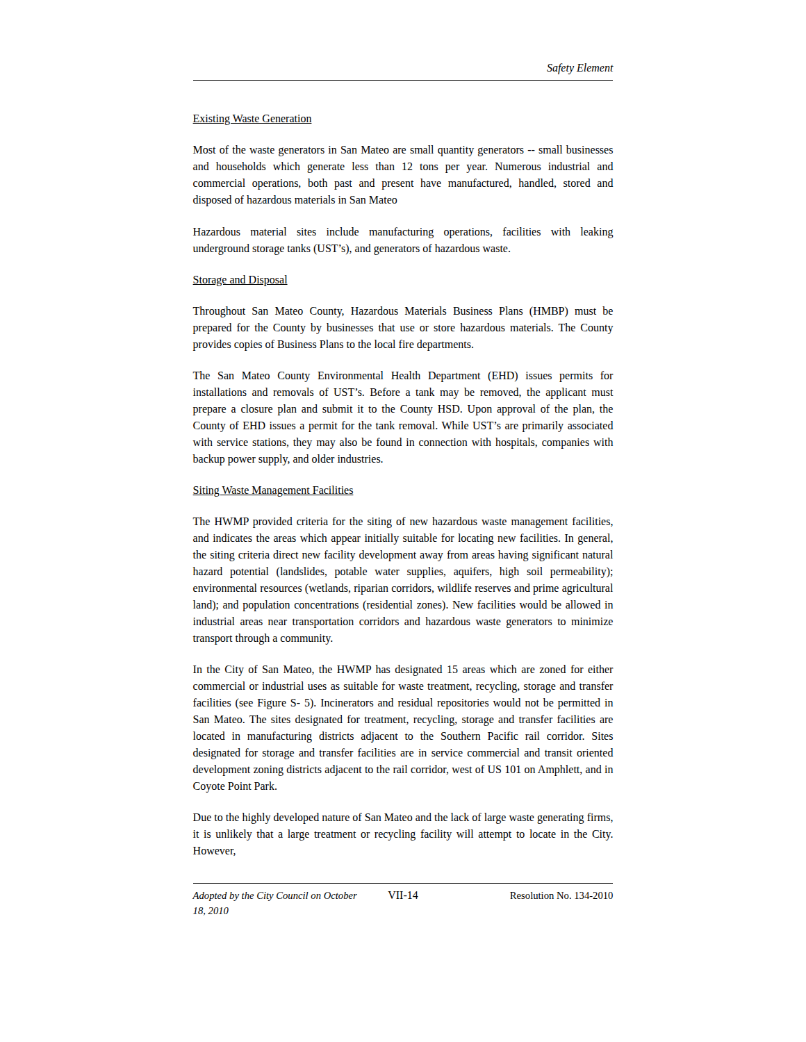Safety Element
Existing Waste Generation
Most of the waste generators in San Mateo are small quantity generators -- small businesses and households which generate less than 12 tons per year. Numerous industrial and commercial operations, both past and present have manufactured, handled, stored and disposed of hazardous materials in San Mateo
Hazardous material sites include manufacturing operations, facilities with leaking underground storage tanks (UST’s), and generators of hazardous waste.
Storage and Disposal
Throughout San Mateo County, Hazardous Materials Business Plans (HMBP) must be prepared for the County by businesses that use or store hazardous materials. The County provides copies of Business Plans to the local fire departments.
The San Mateo County Environmental Health Department (EHD) issues permits for installations and removals of UST’s. Before a tank may be removed, the applicant must prepare a closure plan and submit it to the County HSD. Upon approval of the plan, the County of EHD issues a permit for the tank removal. While UST’s are primarily associated with service stations, they may also be found in connection with hospitals, companies with backup power supply, and older industries.
Siting Waste Management Facilities
The HWMP provided criteria for the siting of new hazardous waste management facilities, and indicates the areas which appear initially suitable for locating new facilities. In general, the siting criteria direct new facility development away from areas having significant natural hazard potential (landslides, potable water supplies, aquifers, high soil permeability); environmental resources (wetlands, riparian corridors, wildlife reserves and prime agricultural land); and population concentrations (residential zones). New facilities would be allowed in industrial areas near transportation corridors and hazardous waste generators to minimize transport through a community.
In the City of San Mateo, the HWMP has designated 15 areas which are zoned for either commercial or industrial uses as suitable for waste treatment, recycling, storage and transfer facilities (see Figure S- 5). Incinerators and residual repositories would not be permitted in San Mateo. The sites designated for treatment, recycling, storage and transfer facilities are located in manufacturing districts adjacent to the Southern Pacific rail corridor. Sites designated for storage and transfer facilities are in service commercial and transit oriented development zoning districts adjacent to the rail corridor, west of US 101 on Amphlett, and in Coyote Point Park.
Due to the highly developed nature of San Mateo and the lack of large waste generating firms, it is unlikely that a large treatment or recycling facility will attempt to locate in the City. However,
Adopted by the City Council on October 18, 2010
VII-14
Resolution No. 134-2010